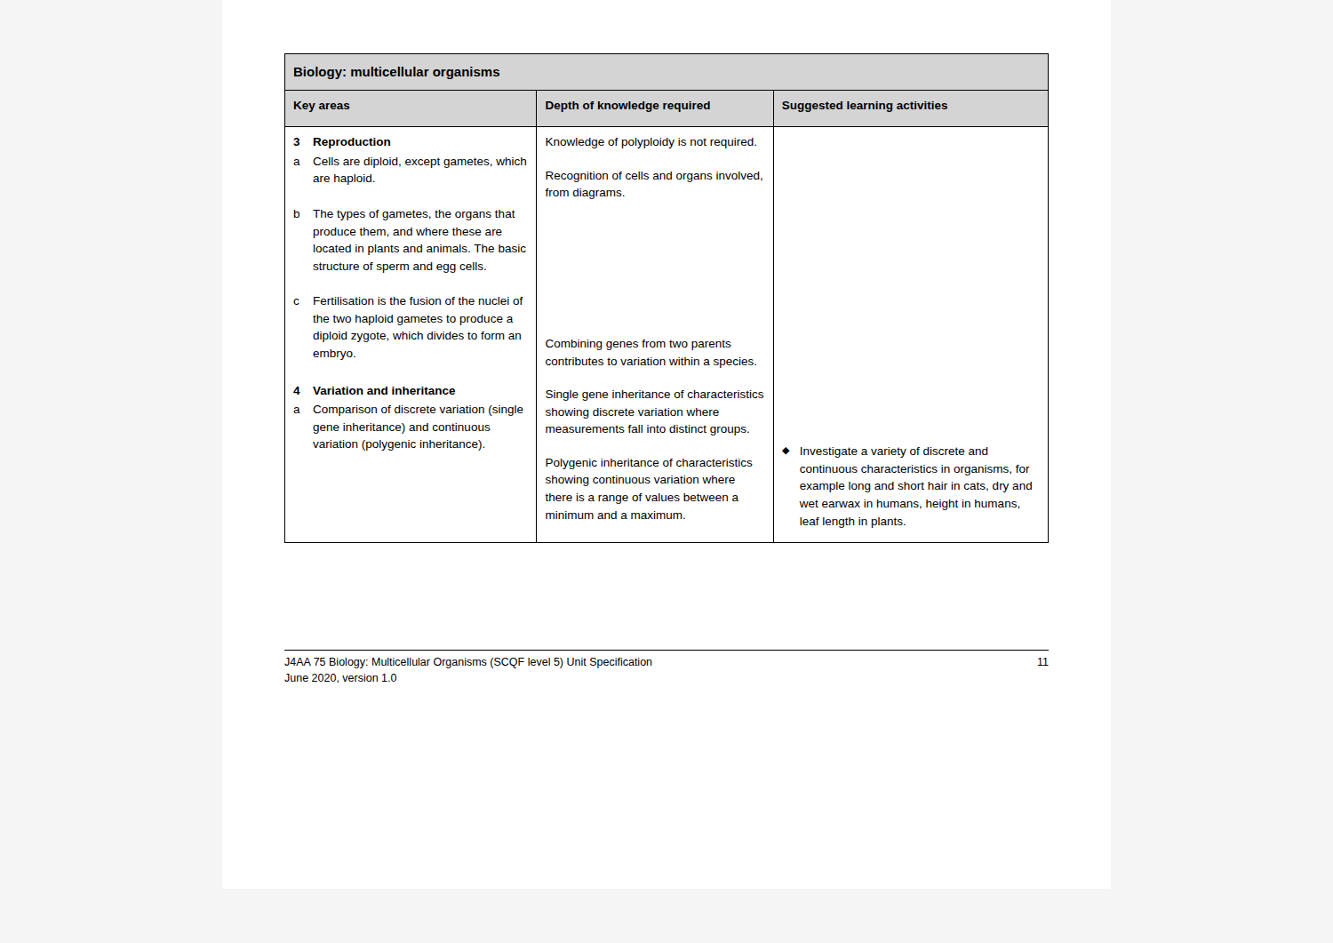| Biology: multicellular organisms |
| --- |
| Key areas | Depth of knowledge required | Suggested learning activities |
| 3 Reproduction a Cells are diploid, except gametes, which are haploid. b The types of gametes, the organs that produce them, and where these are located in plants and animals. The basic structure of sperm and egg cells. c Fertilisation is the fusion of the nuclei of the two haploid gametes to produce a diploid zygote, which divides to form an embryo. 4 Variation and inheritance a Comparison of discrete variation (single gene inheritance) and continuous variation (polygenic inheritance). | Knowledge of polyploidy is not required. Recognition of cells and organs involved, from diagrams. Combining genes from two parents contributes to variation within a species. Single gene inheritance of characteristics showing discrete variation where measurements fall into distinct groups. Polygenic inheritance of characteristics showing continuous variation where there is a range of values between a minimum and a maximum. | ◆ Investigate a variety of discrete and continuous characteristics in organisms, for example long and short hair in cats, dry and wet earwax in humans, height in humans, leaf length in plants. |
J4AA 75 Biology: Multicellular Organisms (SCQF level 5) Unit Specification
June 2020, version 1.0
11